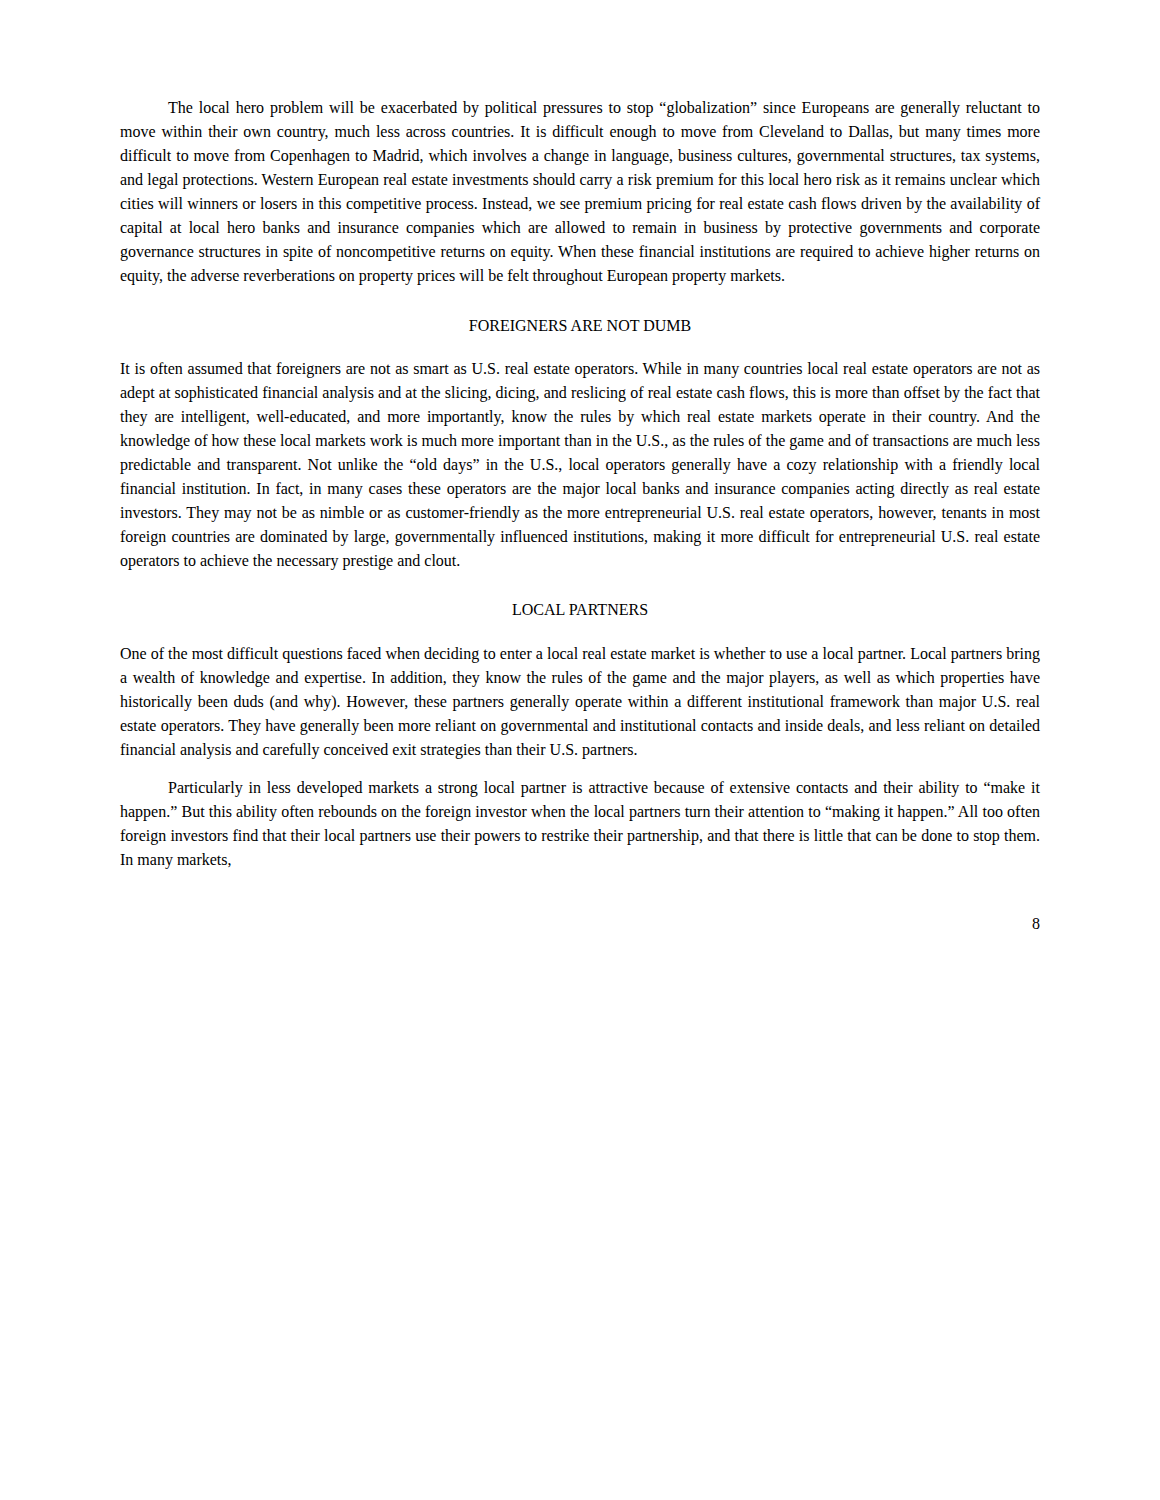The local hero problem will be exacerbated by political pressures to stop “globalization” since Europeans are generally reluctant to move within their own country, much less across countries. It is difficult enough to move from Cleveland to Dallas, but many times more difficult to move from Copenhagen to Madrid, which involves a change in language, business cultures, governmental structures, tax systems, and legal protections. Western European real estate investments should carry a risk premium for this local hero risk as it remains unclear which cities will winners or losers in this competitive process. Instead, we see premium pricing for real estate cash flows driven by the availability of capital at local hero banks and insurance companies which are allowed to remain in business by protective governments and corporate governance structures in spite of noncompetitive returns on equity. When these financial institutions are required to achieve higher returns on equity, the adverse reverberations on property prices will be felt throughout European property markets.
Foreigners Are Not Dumb
It is often assumed that foreigners are not as smart as U.S. real estate operators. While in many countries local real estate operators are not as adept at sophisticated financial analysis and at the slicing, dicing, and reslicing of real estate cash flows, this is more than offset by the fact that they are intelligent, well-educated, and more importantly, know the rules by which real estate markets operate in their country. And the knowledge of how these local markets work is much more important than in the U.S., as the rules of the game and of transactions are much less predictable and transparent. Not unlike the “old days” in the U.S., local operators generally have a cozy relationship with a friendly local financial institution. In fact, in many cases these operators are the major local banks and insurance companies acting directly as real estate investors. They may not be as nimble or as customer-friendly as the more entrepreneurial U.S. real estate operators, however, tenants in most foreign countries are dominated by large, governmentally influenced institutions, making it more difficult for entrepreneurial U.S. real estate operators to achieve the necessary prestige and clout.
Local Partners
One of the most difficult questions faced when deciding to enter a local real estate market is whether to use a local partner. Local partners bring a wealth of knowledge and expertise. In addition, they know the rules of the game and the major players, as well as which properties have historically been duds (and why). However, these partners generally operate within a different institutional framework than major U.S. real estate operators. They have generally been more reliant on governmental and institutional contacts and inside deals, and less reliant on detailed financial analysis and carefully conceived exit strategies than their U.S. partners.
Particularly in less developed markets a strong local partner is attractive because of extensive contacts and their ability to “make it happen.” But this ability often rebounds on the foreign investor when the local partners turn their attention to “making it happen.” All too often foreign investors find that their local partners use their powers to restrike their partnership, and that there is little that can be done to stop them. In many markets,
8